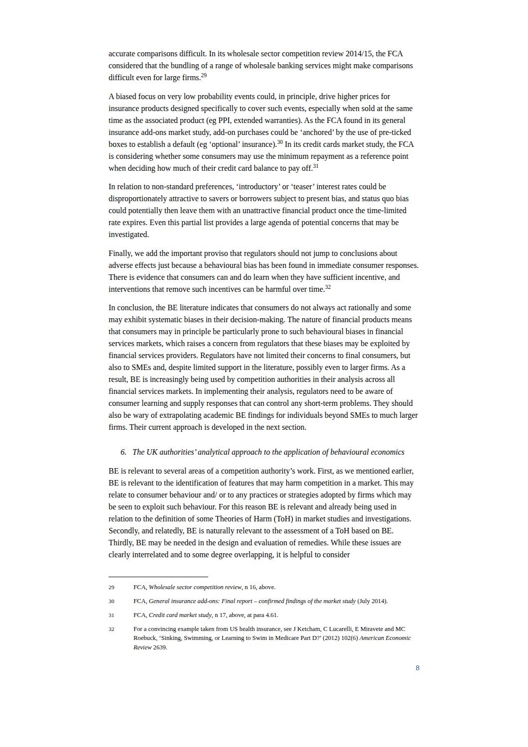accurate comparisons difficult. In its wholesale sector competition review 2014/15, the FCA considered that the bundling of a range of wholesale banking services might make comparisons difficult even for large firms.29
A biased focus on very low probability events could, in principle, drive higher prices for insurance products designed specifically to cover such events, especially when sold at the same time as the associated product (eg PPI, extended warranties). As the FCA found in its general insurance add-ons market study, add-on purchases could be ‘anchored’ by the use of pre-ticked boxes to establish a default (eg ‘optional’ insurance).30 In its credit cards market study, the FCA is considering whether some consumers may use the minimum repayment as a reference point when deciding how much of their credit card balance to pay off.31
In relation to non-standard preferences, ‘introductory’ or ‘teaser’ interest rates could be disproportionately attractive to savers or borrowers subject to present bias, and status quo bias could potentially then leave them with an unattractive financial product once the time-limited rate expires. Even this partial list provides a large agenda of potential concerns that may be investigated.
Finally, we add the important proviso that regulators should not jump to conclusions about adverse effects just because a behavioural bias has been found in immediate consumer responses. There is evidence that consumers can and do learn when they have sufficient incentive, and interventions that remove such incentives can be harmful over time.32
In conclusion, the BE literature indicates that consumers do not always act rationally and some may exhibit systematic biases in their decision-making. The nature of financial products means that consumers may in principle be particularly prone to such behavioural biases in financial services markets, which raises a concern from regulators that these biases may be exploited by financial services providers. Regulators have not limited their concerns to final consumers, but also to SMEs and, despite limited support in the literature, possibly even to larger firms. As a result, BE is increasingly being used by competition authorities in their analysis across all financial services markets. In implementing their analysis, regulators need to be aware of consumer learning and supply responses that can control any short-term problems. They should also be wary of extrapolating academic BE findings for individuals beyond SMEs to much larger firms. Their current approach is developed in the next section.
6. The UK authorities’ analytical approach to the application of behavioural economics
BE is relevant to several areas of a competition authority’s work. First, as we mentioned earlier, BE is relevant to the identification of features that may harm competition in a market. This may relate to consumer behaviour and/ or to any practices or strategies adopted by firms which may be seen to exploit such behaviour. For this reason BE is relevant and already being used in relation to the definition of some Theories of Harm (ToH) in market studies and investigations. Secondly, and relatedly, BE is naturally relevant to the assessment of a ToH based on BE. Thirdly, BE may be needed in the design and evaluation of remedies. While these issues are clearly interrelated and to some degree overlapping, it is helpful to consider
29
FCA, Wholesale sector competition review, n 16, above.
30
FCA, General insurance add-ons: Final report – confirmed findings of the market study (July 2014).
31
FCA, Credit card market study, n 17, above, at para 4.61.
32
For a convincing example taken from US health insurance, see J Ketcham, C Lucarelli, E Miravete and MC Roebuck, ‘Sinking, Swimming, or Learning to Swim in Medicare Part D?’ (2012) 102(6) American Economic Review 2639.
8